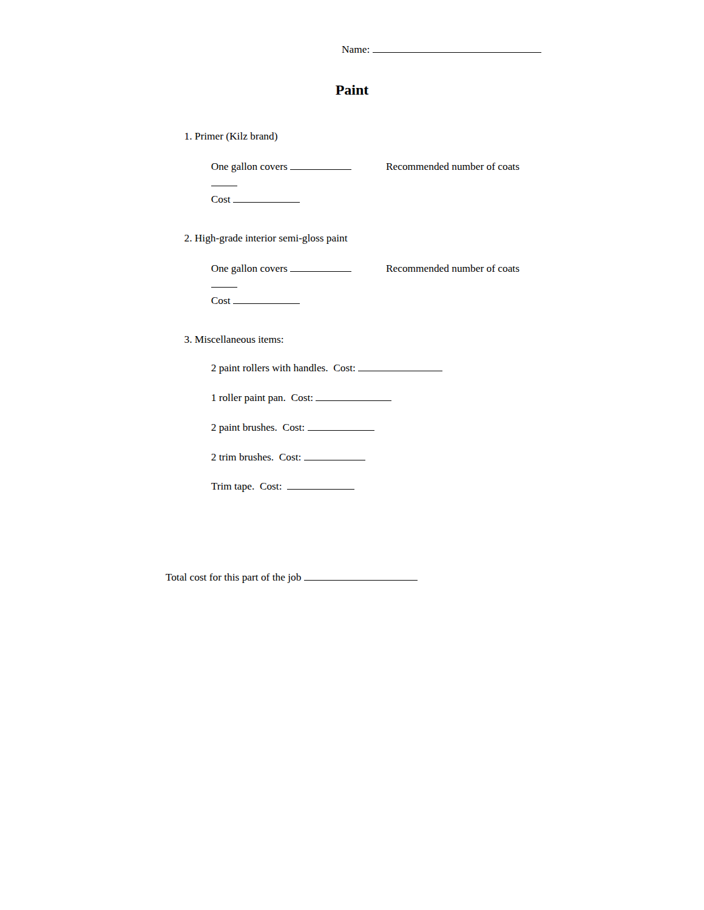Name:
Paint
Primer (Kilz brand)
One gallon covers Recommended number of coats
Cost
High-grade interior semi-gloss paint
One gallon covers Recommended number of coats
Cost
Miscellaneous items:
2 paint rollers with handles. Cost:
1 roller paint pan. Cost:
2 paint brushes. Cost:
2 trim brushes. Cost:
Trim tape. Cost:
Total cost for this part of the job